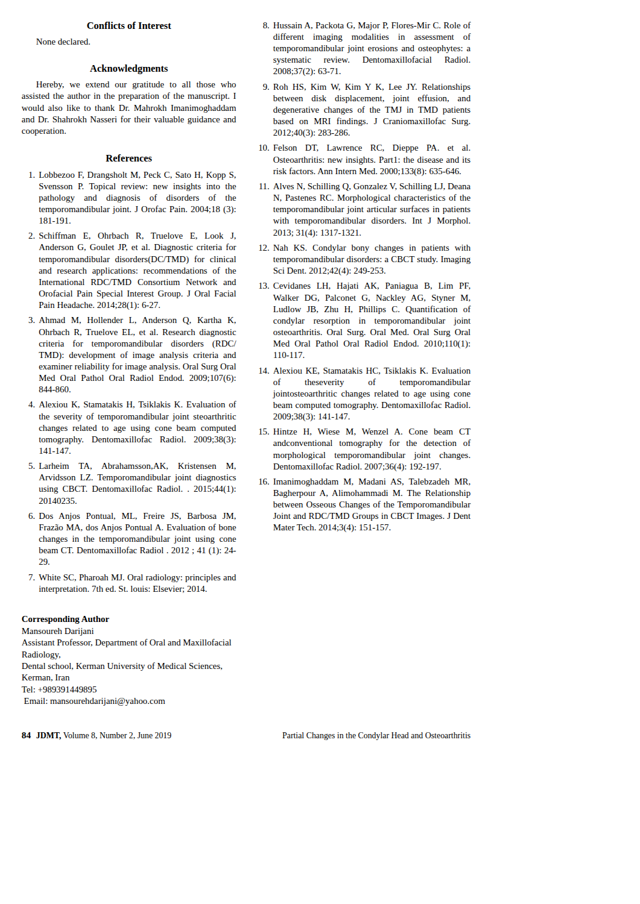Conflicts of Interest
None declared.
Acknowledgments
Hereby, we extend our gratitude to all those who assisted the author in the preparation of the manuscript. I would also like to thank Dr. Mahrokh Imanimoghaddam and Dr. Shahrokh Nasseri for their valuable guidance and cooperation.
References
Lobbezoo F, Drangsholt M, Peck C, Sato H, Kopp S, Svensson P. Topical review: new insights into the pathology and diagnosis of disorders of the temporomandibular joint. J Orofac Pain. 2004;18 (3): 181-191.
Schiffman E, Ohrbach R, Truelove E, Look J, Anderson G, Goulet JP, et al. Diagnostic criteria for temporomandibular disorders(DC/TMD) for clinical and research applications: recommendations of the International RDC/TMD Consortium Network and Orofacial Pain Special Interest Group. J Oral Facial Pain Headache. 2014;28(1): 6-27.
Ahmad M, Hollender L, Anderson Q, Kartha K, Ohrbach R, Truelove EL, et al. Research diagnostic criteria for temporomandibular disorders (RDC/ TMD): development of image analysis criteria and examiner reliability for image analysis. Oral Surg Oral Med Oral Pathol Oral Radiol Endod. 2009;107(6): 844-860.
Alexiou K, Stamatakis H, Tsiklakis K. Evaluation of the severity of temporomandibular joint steoarthritic changes related to age using cone beam computed tomography. Dentomaxillofac Radiol. 2009;38(3): 141-147.
Larheim TA, Abrahamsson,AK, Kristensen M, Arvidsson LZ. Temporomandibular joint diagnostics using CBCT. Dentomaxillofac Radiol. . 2015;44(1): 20140235.
Dos Anjos Pontual, ML, Freire JS, Barbosa JM, Frazão MA, dos Anjos Pontual A. Evaluation of bone changes in the temporomandibular joint using cone beam CT. Dentomaxillofac Radiol . 2012 ; 41 (1): 24-29.
White SC, Pharoah MJ. Oral radiology: principles and interpretation. 7th ed. St. louis: Elsevier; 2014.
Corresponding Author Mansoureh Darijani Assistant Professor, Department of Oral and Maxillofacial Radiology, Dental school, Kerman University of Medical Sciences, Kerman, Iran Tel: +989391449895 Email: mansourehdarijani@yahoo.com
Hussain A, Packota G, Major P, Flores-Mir C. Role of different imaging modalities in assessment of temporomandibular joint erosions and osteophytes: a systematic review. Dentomaxillofacial Radiol. 2008;37(2): 63-71.
Roh HS, Kim W, Kim Y K, Lee JY. Relationships between disk displacement, joint effusion, and degenerative changes of the TMJ in TMD patients based on MRI findings. J Craniomaxillofac Surg. 2012;40(3): 283-286.
Felson DT, Lawrence RC, Dieppe PA. et al. Osteoarthritis: new insights. Part1: the disease and its risk factors. Ann Intern Med. 2000;133(8): 635-646.
Alves N, Schilling Q, Gonzalez V, Schilling LJ, Deana N, Pastenes RC. Morphological characteristics of the temporomandibular joint articular surfaces in patients with temporomandibular disorders. Int J Morphol. 2013; 31(4): 1317-1321.
Nah KS. Condylar bony changes in patients with temporomandibular disorders: a CBCT study. Imaging Sci Dent. 2012;42(4): 249-253.
Cevidanes LH, Hajati AK, Paniagua B, Lim PF, Walker DG, Palconet G, Nackley AG, Styner M, Ludlow JB, Zhu H, Phillips C. Quantification of condylar resorption in temporomandibular joint osteoarthritis. Oral Surg. Oral Med. Oral Surg Oral Med Oral Pathol Oral Radiol Endod. 2010;110(1): 110-117.
Alexiou KE, Stamatakis HC, Tsiklakis K. Evaluation of theseverity of temporomandibular jointosteoarthritic changes related to age using cone beam computed tomography. Dentomaxillofac Radiol. 2009;38(3): 141-147.
Hintze H, Wiese M, Wenzel A. Cone beam CT andconventional tomography for the detection of morphological temporomandibular joint changes. Dentomaxillofac Radiol. 2007;36(4): 192-197.
Imanimoghaddam M, Madani AS, Talebzadeh MR, Bagherpour A, Alimohammadi M. The Relationship between Osseous Changes of the Temporomandibular Joint and RDC/TMD Groups in CBCT Images. J Dent Mater Tech. 2014;3(4): 151-157.
84 JDMT, Volume 8, Number 2, June 2019
Partial Changes in the Condylar Head and Osteoarthritis